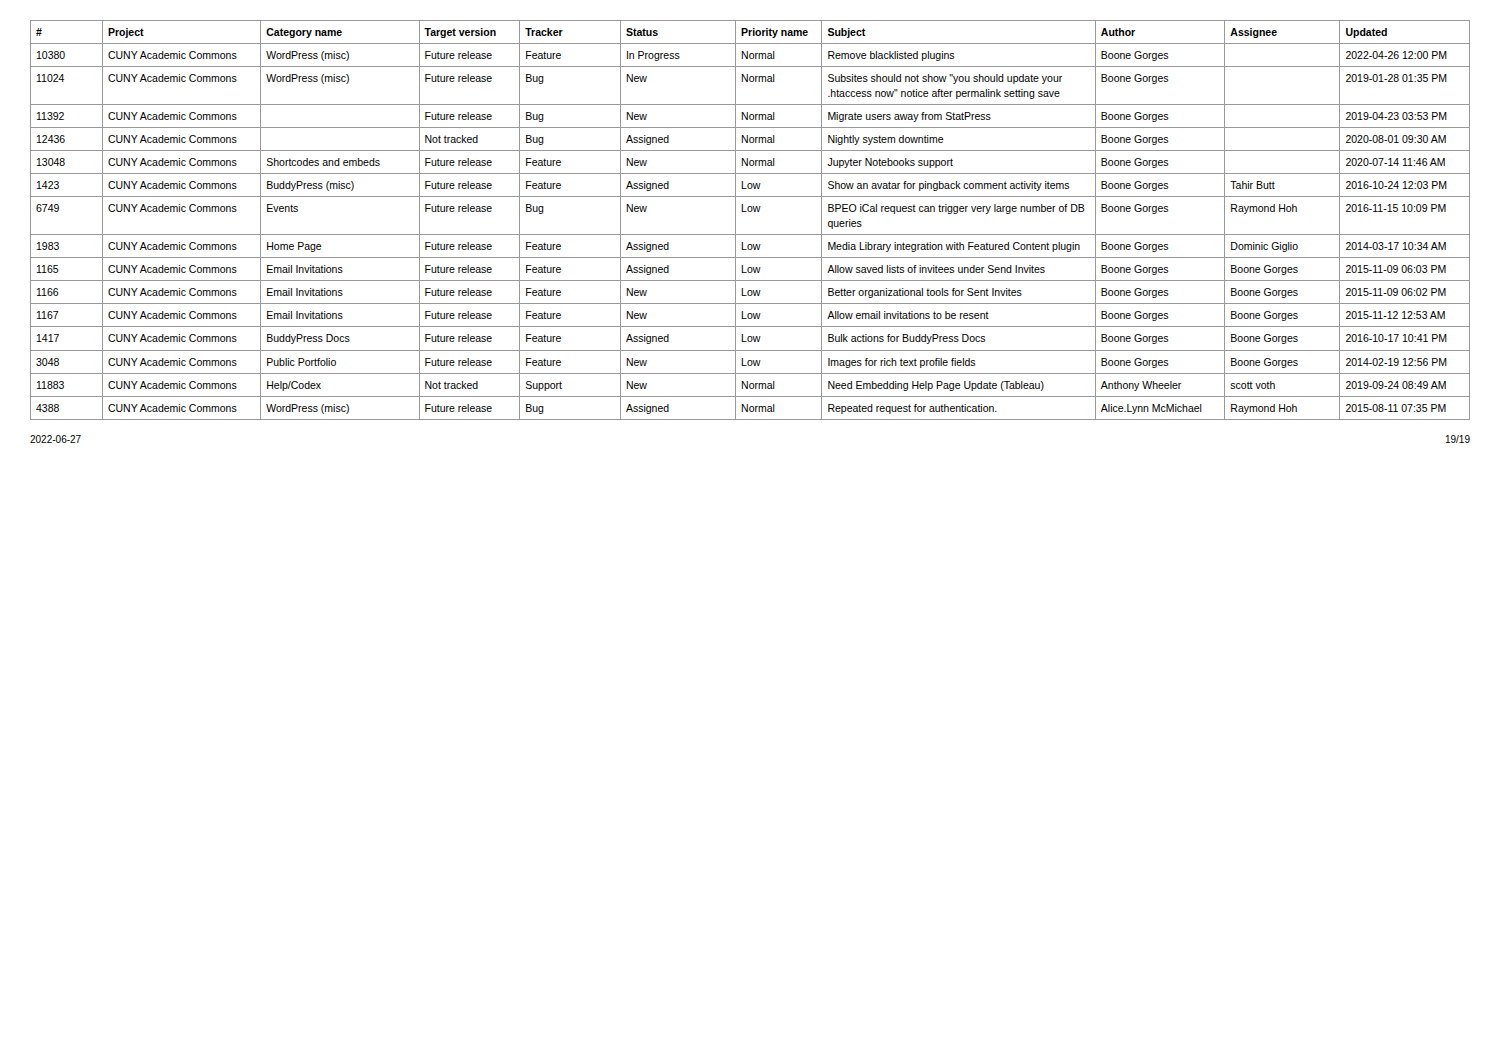| # | Project | Category name | Target version | Tracker | Status | Priority name | Subject | Author | Assignee | Updated |
| --- | --- | --- | --- | --- | --- | --- | --- | --- | --- | --- |
| 10380 | CUNY Academic Commons | WordPress (misc) | Future release | Feature | In Progress | Normal | Remove blacklisted plugins | Boone Gorges | | 2022-04-26 12:00 PM |
| 11024 | CUNY Academic Commons | WordPress (misc) | Future release | Bug | New | Normal | Subsites should not show "you should update your .htaccess now" notice after permalink setting save | Boone Gorges | | 2019-01-28 01:35 PM |
| 11392 | CUNY Academic Commons | | Future release | Bug | New | Normal | Migrate users away from StatPress | Boone Gorges | | 2019-04-23 03:53 PM |
| 12436 | CUNY Academic Commons | | Not tracked | Bug | Assigned | Normal | Nightly system downtime | Boone Gorges | | 2020-08-01 09:30 AM |
| 13048 | CUNY Academic Commons | Shortcodes and embeds | Future release | Feature | New | Normal | Jupyter Notebooks support | Boone Gorges | | 2020-07-14 11:46 AM |
| 1423 | CUNY Academic Commons | BuddyPress (misc) | Future release | Feature | Assigned | Low | Show an avatar for pingback comment activity items | Boone Gorges | Tahir Butt | 2016-10-24 12:03 PM |
| 6749 | CUNY Academic Commons | Events | Future release | Bug | New | Low | BPEO iCal request can trigger very large number of DB queries | Boone Gorges | Raymond Hoh | 2016-11-15 10:09 PM |
| 1983 | CUNY Academic Commons | Home Page | Future release | Feature | Assigned | Low | Media Library integration with Featured Content plugin | Boone Gorges | Dominic Giglio | 2014-03-17 10:34 AM |
| 1165 | CUNY Academic Commons | Email Invitations | Future release | Feature | Assigned | Low | Allow saved lists of invitees under Send Invites | Boone Gorges | Boone Gorges | 2015-11-09 06:03 PM |
| 1166 | CUNY Academic Commons | Email Invitations | Future release | Feature | New | Low | Better organizational tools for Sent Invites | Boone Gorges | Boone Gorges | 2015-11-09 06:02 PM |
| 1167 | CUNY Academic Commons | Email Invitations | Future release | Feature | New | Low | Allow email invitations to be resent | Boone Gorges | Boone Gorges | 2015-11-12 12:53 AM |
| 1417 | CUNY Academic Commons | BuddyPress Docs | Future release | Feature | Assigned | Low | Bulk actions for BuddyPress Docs | Boone Gorges | Boone Gorges | 2016-10-17 10:41 PM |
| 3048 | CUNY Academic Commons | Public Portfolio | Future release | Feature | New | Low | Images for rich text profile fields | Boone Gorges | Boone Gorges | 2014-02-19 12:56 PM |
| 11883 | CUNY Academic Commons | Help/Codex | Not tracked | Support | New | Normal | Need Embedding Help Page Update (Tableau) | Anthony Wheeler | scott voth | 2019-09-24 08:49 AM |
| 4388 | CUNY Academic Commons | WordPress (misc) | Future release | Bug | Assigned | Normal | Repeated request for authentication. | Alice.Lynn McMichael | Raymond Hoh | 2015-08-11 07:35 PM |
2022-06-27 19/19